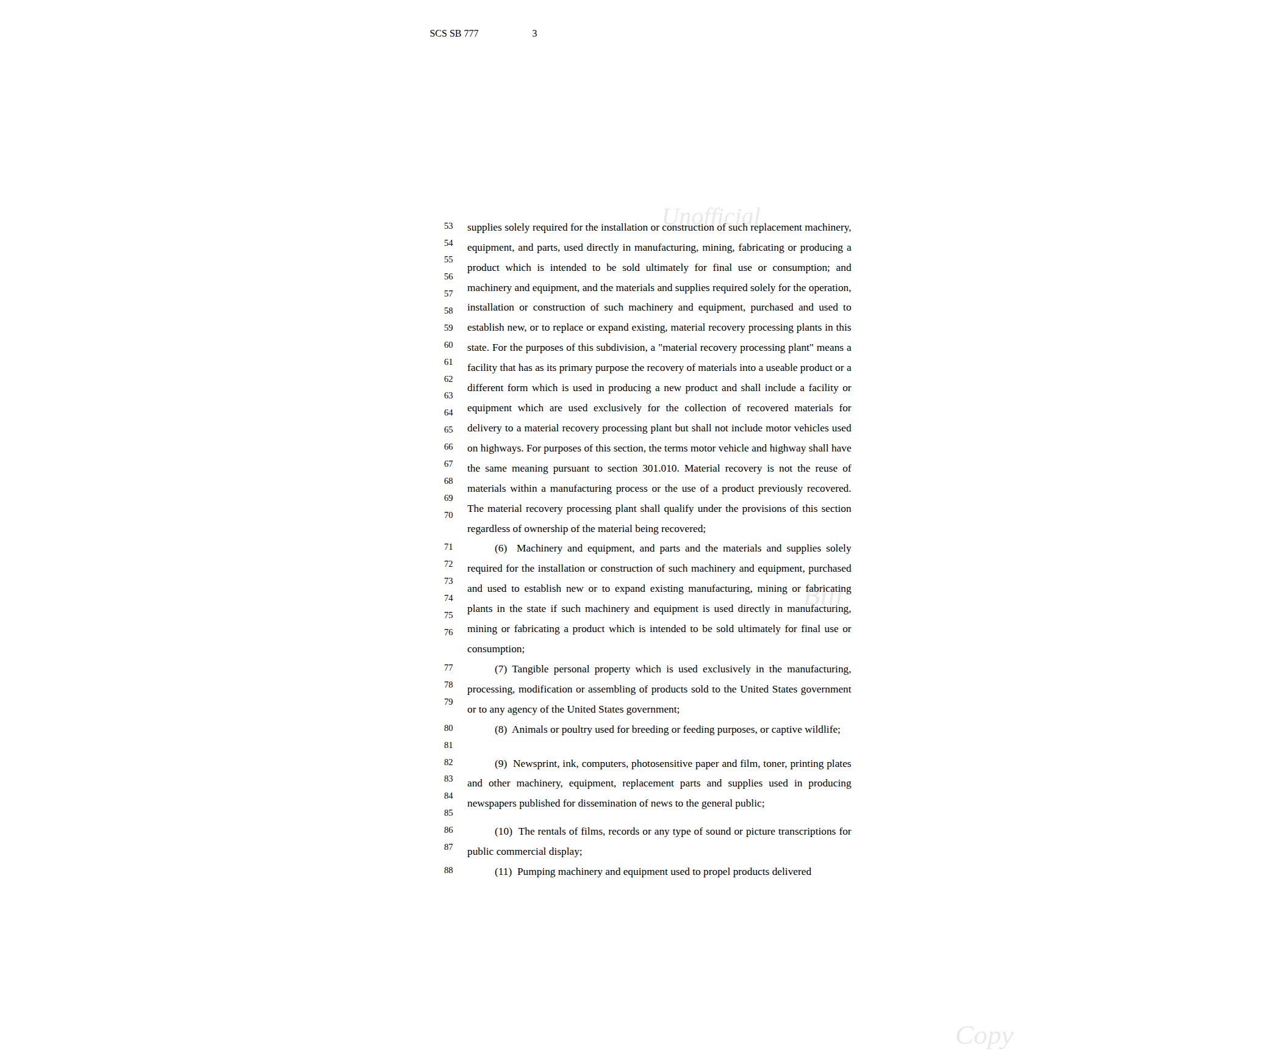SCS SB 777 3
Unofficial
Bill
Copy
53 54 55 56 57 58 59 60 61 62 63 64 65 66 67 68 69 70
supplies solely required for the installation or construction of such replacement machinery, equipment, and parts, used directly in manufacturing, mining, fabricating or producing a product which is intended to be sold ultimately for final use or consumption; and machinery and equipment, and the materials and supplies required solely for the operation, installation or construction of such machinery and equipment, purchased and used to establish new, or to replace or expand existing, material recovery processing plants in this state. For the purposes of this subdivision, a "material recovery processing plant" means a facility that has as its primary purpose the recovery of materials into a useable product or a different form which is used in producing a new product and shall include a facility or equipment which are used exclusively for the collection of recovered materials for delivery to a material recovery processing plant but shall not include motor vehicles used on highways. For purposes of this section, the terms motor vehicle and highway shall have the same meaning pursuant to section 301.010. Material recovery is not the reuse of materials within a manufacturing process or the use of a product previously recovered. The material recovery processing plant shall qualify under the provisions of this section regardless of ownership of the material being recovered;
71 72 73 74 75 76
(6) Machinery and equipment, and parts and the materials and supplies solely required for the installation or construction of such machinery and equipment, purchased and used to establish new or to expand existing manufacturing, mining or fabricating plants in the state if such machinery and equipment is used directly in manufacturing, mining or fabricating a product which is intended to be sold ultimately for final use or consumption;
77 78 79
(7) Tangible personal property which is used exclusively in the manufacturing, processing, modification or assembling of products sold to the United States government or to any agency of the United States government;
80 81
(8) Animals or poultry used for breeding or feeding purposes, or captive wildlife;
82 83 84 85
(9) Newsprint, ink, computers, photosensitive paper and film, toner, printing plates and other machinery, equipment, replacement parts and supplies used in producing newspapers published for dissemination of news to the general public;
86 87
(10) The rentals of films, records or any type of sound or picture transcriptions for public commercial display;
88
(11) Pumping machinery and equipment used to propel products delivered